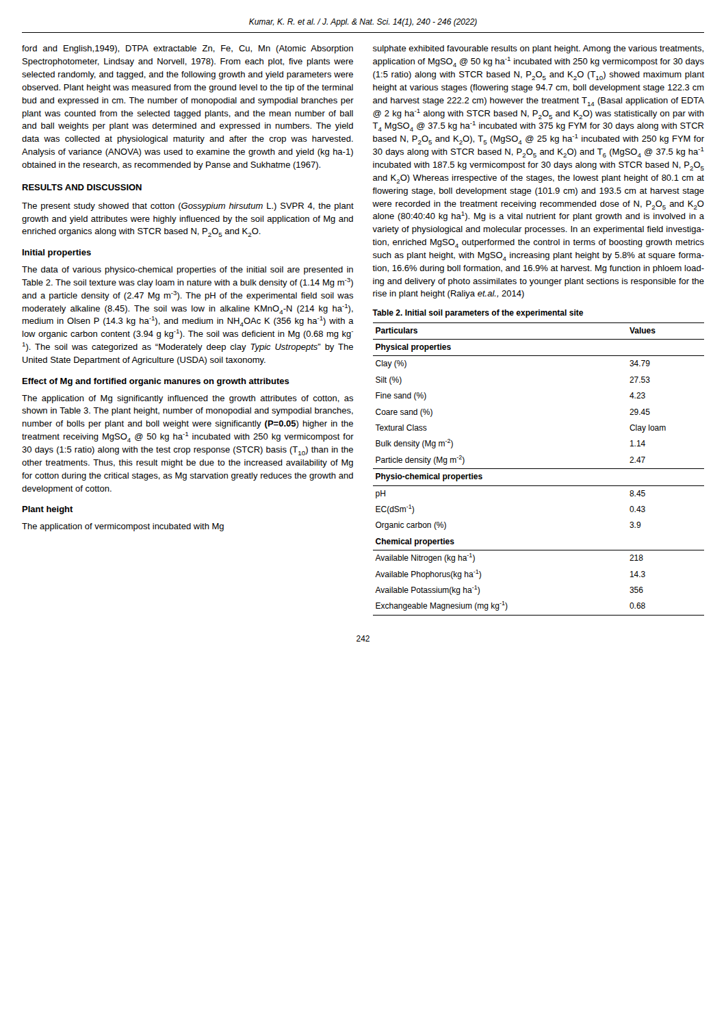Kumar, K. R. et al. / J. Appl. & Nat. Sci. 14(1), 240 - 246 (2022)
ford and English,1949), DTPA extractable Zn, Fe, Cu, Mn (Atomic Absorption Spectrophotometer, Lindsay and Norvell, 1978). From each plot, five plants were selected randomly, and tagged, and the following growth and yield parameters were observed. Plant height was measured from the ground level to the tip of the terminal bud and expressed in cm. The number of monopodial and sympodial branches per plant was counted from the selected tagged plants, and the mean number of ball and ball weights per plant was determined and expressed in numbers. The yield data was collected at physiological maturity and after the crop was harvested. Analysis of variance (ANOVA) was used to examine the growth and yield (kg ha-1) obtained in the research, as recommended by Panse and Sukhatme (1967).
RESULTS AND DISCUSSION
The present study showed that cotton (Gossypium hirsutum L.) SVPR 4, the plant growth and yield attributes were highly influenced by the soil application of Mg and enriched organics along with STCR based N, P2O5 and K2O.
Initial properties
The data of various physico-chemical properties of the initial soil are presented in Table 2. The soil texture was clay loam in nature with a bulk density of (1.14 Mg m-3) and a particle density of (2.47 Mg m-3). The pH of the experimental field soil was moderately alkaline (8.45). The soil was low in alkaline KMnO4-N (214 kg ha-1), medium in Olsen P (14.3 kg ha-1), and medium in NH4OAc K (356 kg ha-1) with a low organic carbon content (3.94 g kg-1). The soil was deficient in Mg (0.68 mg kg-1). The soil was categorized as “Moderately deep clay Typic Ustropepts” by The United State Department of Agriculture (USDA) soil taxonomy.
Effect of Mg and fortified organic manures on growth attributes
The application of Mg significantly influenced the growth attributes of cotton, as shown in Table 3. The plant height, number of monopodial and sympodial branches, number of bolls per plant and boll weight were significantly (P=0.05) higher in the treatment receiving MgSO4 @ 50 kg ha-1 incubated with 250 kg vermicompost for 30 days (1:5 ratio) along with the test crop response (STCR) basis (T10) than in the other treatments. Thus, this result might be due to the increased availability of Mg for cotton during the critical stages, as Mg starvation greatly reduces the growth and development of cotton.
Plant height
The application of vermicompost incubated with Mg
sulphate exhibited favourable results on plant height. Among the various treatments, application of MgSO4 @ 50 kg ha-1 incubated with 250 kg vermicompost for 30 days (1:5 ratio) along with STCR based N, P2O5 and K2O (T10) showed maximum plant height at various stages (flowering stage 94.7 cm, boll development stage 122.3 cm and harvest stage 222.2 cm) however the treatment T14 (Basal application of EDTA @ 2 kg ha-1 along with STCR based N, P2O5 and K2O) was statistically on par with T4 MgSO4 @ 37.5 kg ha-1 incubated with 375 kg FYM for 30 days along with STCR based N, P2O5 and K2O), T5 (MgSO4 @ 25 kg ha-1 incubated with 250 kg FYM for 30 days along with STCR based N, P2O5 and K2O) and T6 (MgSO4 @ 37.5 kg ha-1 incubated with 187.5 kg vermicompost for 30 days along with STCR based N, P2O5 and K2O) Whereas irrespective of the stages, the lowest plant height of 80.1 cm at flowering stage, boll development stage (101.9 cm) and 193.5 cm at harvest stage were recorded in the treatment receiving recommended dose of N, P2O5 and K2O alone (80:40:40 kg ha1). Mg is a vital nutrient for plant growth and is involved in a variety of physiological and molecular processes. In an experimental field investigation, enriched MgSO4 outperformed the control in terms of boosting growth metrics such as plant height, with MgSO4 increasing plant height by 5.8% at square formation, 16.6% during boll formation, and 16.9% at harvest. Mg function in phloem loading and delivery of photo assimilates to younger plant sections is responsible for the rise in plant height (Raliya et.al., 2014)
Table 2. Initial soil parameters of the experimental site
| Particulars | Values |
| --- | --- |
| Physical properties |
| Clay (%) | 34.79 |
| Silt (%) | 27.53 |
| Fine sand (%) | 4.23 |
| Coare sand (%) | 29.45 |
| Textural Class | Clay loam |
| Bulk density (Mg m -2 ) | 1.14 |
| Particle density (Mg m -2 ) | 2.47 |
| Physio-chemical properties |
| pH | 8.45 |
| EC(dSm -1 ) | 0.43 |
| Organic carbon (%) | 3.9 |
| Chemical properties |
| Available Nitrogen (kg ha -1 ) | 218 |
| Available Phophorus(kg ha -1 ) | 14.3 |
| Available Potassium(kg ha -1 ) | 356 |
| Exchangeable Magnesium (mg kg -1 ) | 0.68 |
242